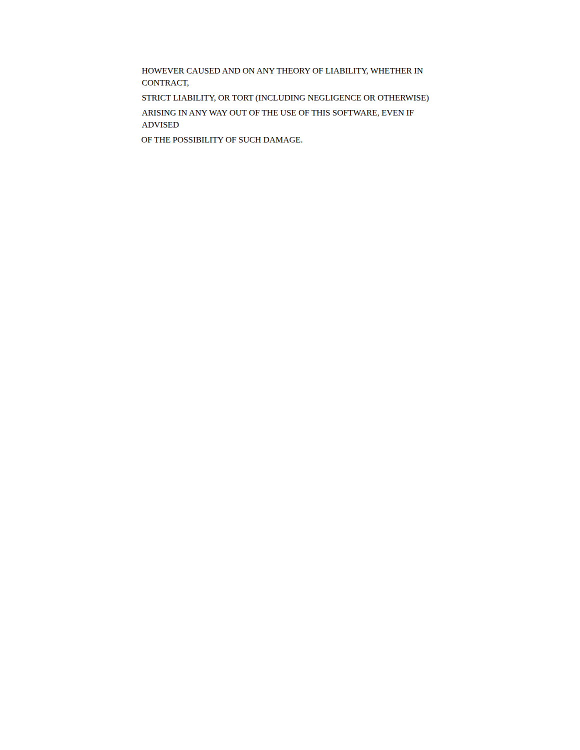HOWEVER CAUSED AND ON ANY THEORY OF LIABILITY, WHETHER IN CONTRACT,
STRICT LIABILITY, OR TORT (INCLUDING NEGLIGENCE OR OTHERWISE)
ARISING IN ANY WAY OUT OF THE USE OF THIS SOFTWARE, EVEN IF ADVISED
OF THE POSSIBILITY OF SUCH DAMAGE.